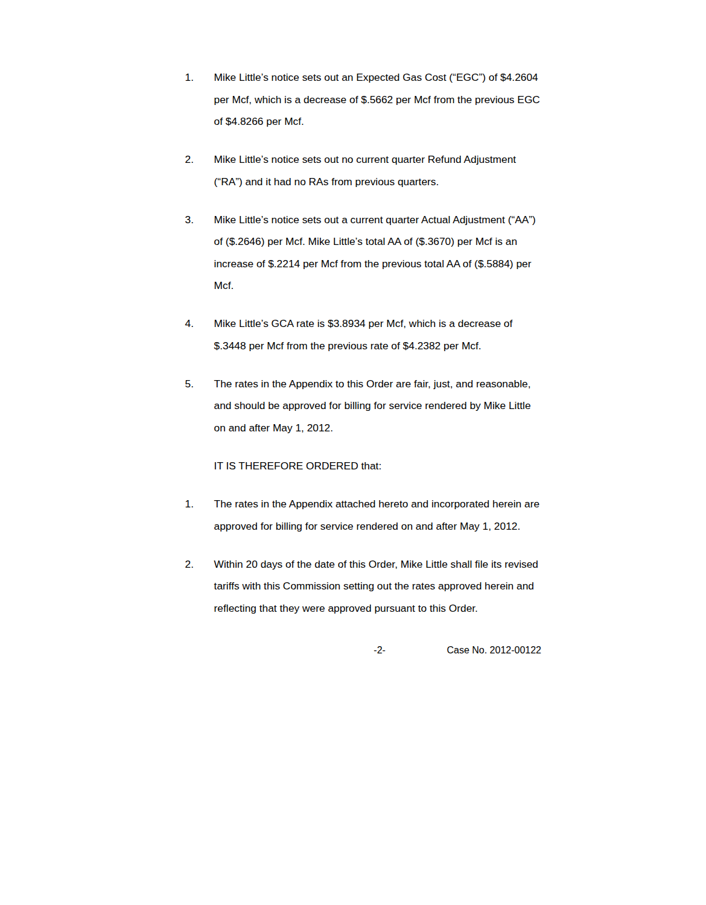Mike Little’s notice sets out an Expected Gas Cost (“EGC”) of $4.2604 per Mcf, which is a decrease of $.5662 per Mcf from the previous EGC of $4.8266 per Mcf.
Mike Little’s notice sets out no current quarter Refund Adjustment (“RA”) and it had no RAs from previous quarters.
Mike Little’s notice sets out a current quarter Actual Adjustment (“AA”) of ($.2646) per Mcf. Mike Little’s total AA of ($.3670) per Mcf is an increase of $.2214 per Mcf from the previous total AA of ($.5884) per Mcf.
Mike Little’s GCA rate is $3.8934 per Mcf, which is a decrease of $.3448 per Mcf from the previous rate of $4.2382 per Mcf.
The rates in the Appendix to this Order are fair, just, and reasonable, and should be approved for billing for service rendered by Mike Little on and after May 1, 2012.
IT IS THEREFORE ORDERED that:
The rates in the Appendix attached hereto and incorporated herein are approved for billing for service rendered on and after May 1, 2012.
Within 20 days of the date of this Order, Mike Little shall file its revised tariffs with this Commission setting out the rates approved herein and reflecting that they were approved pursuant to this Order.
-2-
Case No. 2012-00122